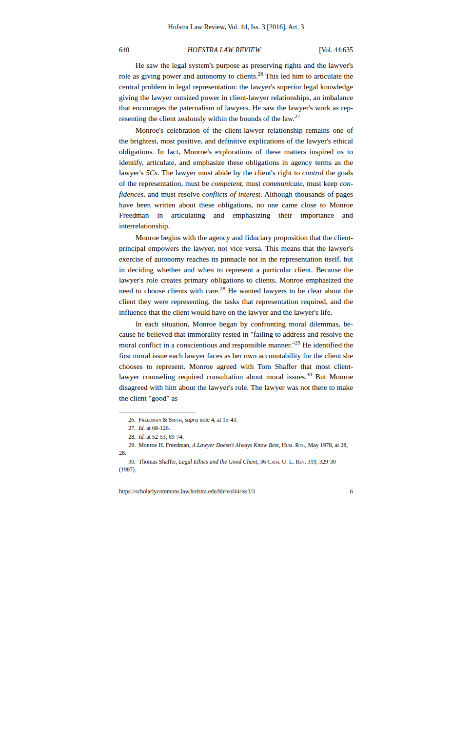Hofstra Law Review, Vol. 44, Iss. 3 [2016], Art. 3
640 HOFSTRA LAW REVIEW [Vol. 44:635
He saw the legal system's purpose as preserving rights and the lawyer's role as giving power and autonomy to clients.26 This led him to articulate the central problem in legal representation: the lawyer's superior legal knowledge giving the lawyer outsized power in client-lawyer relationships, an imbalance that encourages the paternalism of lawyers. He saw the lawyer's work as representing the client zealously within the bounds of the law.27
Monroe's celebration of the client-lawyer relationship remains one of the brightest, most positive, and definitive explications of the lawyer's ethical obligations. In fact, Monroe's explorations of these matters inspired us to identify, articulate, and emphasize these obligations in agency terms as the lawyer's 5Cs. The lawyer must abide by the client's right to control the goals of the representation, must be competent, must communicate, must keep confidences, and must resolve conflicts of interest. Although thousands of pages have been written about these obligations, no one came close to Monroe Freedman in articulating and emphasizing their importance and interrelationship.
Monroe begins with the agency and fiduciary proposition that the client-principal empowers the lawyer, not vice versa. This means that the lawyer's exercise of autonomy reaches its pinnacle not in the representation itself, but in deciding whether and when to represent a particular client. Because the lawyer's role creates primary obligations to clients, Monroe emphasized the need to choose clients with care.28 He wanted lawyers to be clear about the client they were representing, the tasks that representation required, and the influence that the client would have on the lawyer and the lawyer's life.
In each situation, Monroe began by confronting moral dilemmas, because he believed that immorality rested in "failing to address and resolve the moral conflict in a conscientious and responsible manner."29 He identified the first moral issue each lawyer faces as her own accountability for the client she chooses to represent. Monroe agreed with Tom Shaffer that most client-lawyer counseling required consultation about moral issues.30 But Monroe disagreed with him about the lawyer's role. The lawyer was not there to make the client "good" as
26. Freedman & Smith, supra note 4, at 15-43.
27. Id. at 68-126.
28. Id. at 52-53, 69-74.
29. Monroe H. Freedman, A Lawyer Doesn't Always Know Best, Hum. Rts., May 1978, at 28, 28.
30. Thomas Shaffer, Legal Ethics and the Good Client, 36 Cath. U. L. Rev. 319, 329-30 (1987).
https://scholarlycommons.law.hofstra.edu/hlr/vol44/iss3/3 6